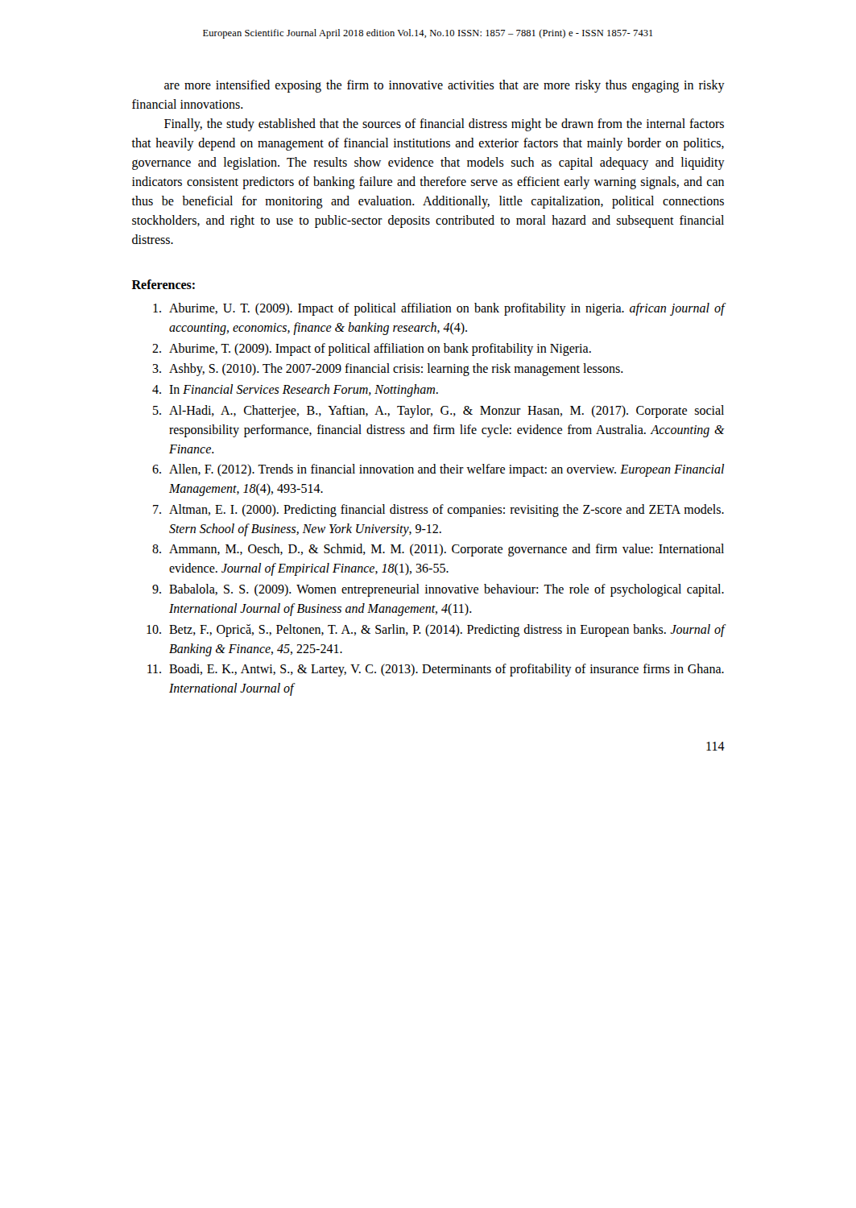European Scientific Journal April 2018 edition Vol.14, No.10 ISSN: 1857 – 7881 (Print) e - ISSN 1857- 7431
are more intensified exposing the firm to innovative activities that are more risky thus engaging in risky financial innovations.
Finally, the study established that the sources of financial distress might be drawn from the internal factors that heavily depend on management of financial institutions and exterior factors that mainly border on politics, governance and legislation. The results show evidence that models such as capital adequacy and liquidity indicators consistent predictors of banking failure and therefore serve as efficient early warning signals, and can thus be beneficial for monitoring and evaluation. Additionally, little capitalization, political connections stockholders, and right to use to public-sector deposits contributed to moral hazard and subsequent financial distress.
References:
Aburime, U. T. (2009). Impact of political affiliation on bank profitability in nigeria. african journal of accounting, economics, finance & banking research, 4(4).
Aburime, T. (2009). Impact of political affiliation on bank profitability in Nigeria.
Ashby, S. (2010). The 2007-2009 financial crisis: learning the risk management lessons.
In Financial Services Research Forum, Nottingham.
Al-Hadi, A., Chatterjee, B., Yaftian, A., Taylor, G., & Monzur Hasan, M. (2017). Corporate social responsibility performance, financial distress and firm life cycle: evidence from Australia. Accounting & Finance.
Allen, F. (2012). Trends in financial innovation and their welfare impact: an overview. European Financial Management, 18(4), 493-514.
Altman, E. I. (2000). Predicting financial distress of companies: revisiting the Z-score and ZETA models. Stern School of Business, New York University, 9-12.
Ammann, M., Oesch, D., & Schmid, M. M. (2011). Corporate governance and firm value: International evidence. Journal of Empirical Finance, 18(1), 36-55.
Babalola, S. S. (2009). Women entrepreneurial innovative behaviour: The role of psychological capital. International Journal of Business and Management, 4(11).
Betz, F., Oprică, S., Peltonen, T. A., & Sarlin, P. (2014). Predicting distress in European banks. Journal of Banking & Finance, 45, 225-241.
Boadi, E. K., Antwi, S., & Lartey, V. C. (2013). Determinants of profitability of insurance firms in Ghana. International Journal of
114